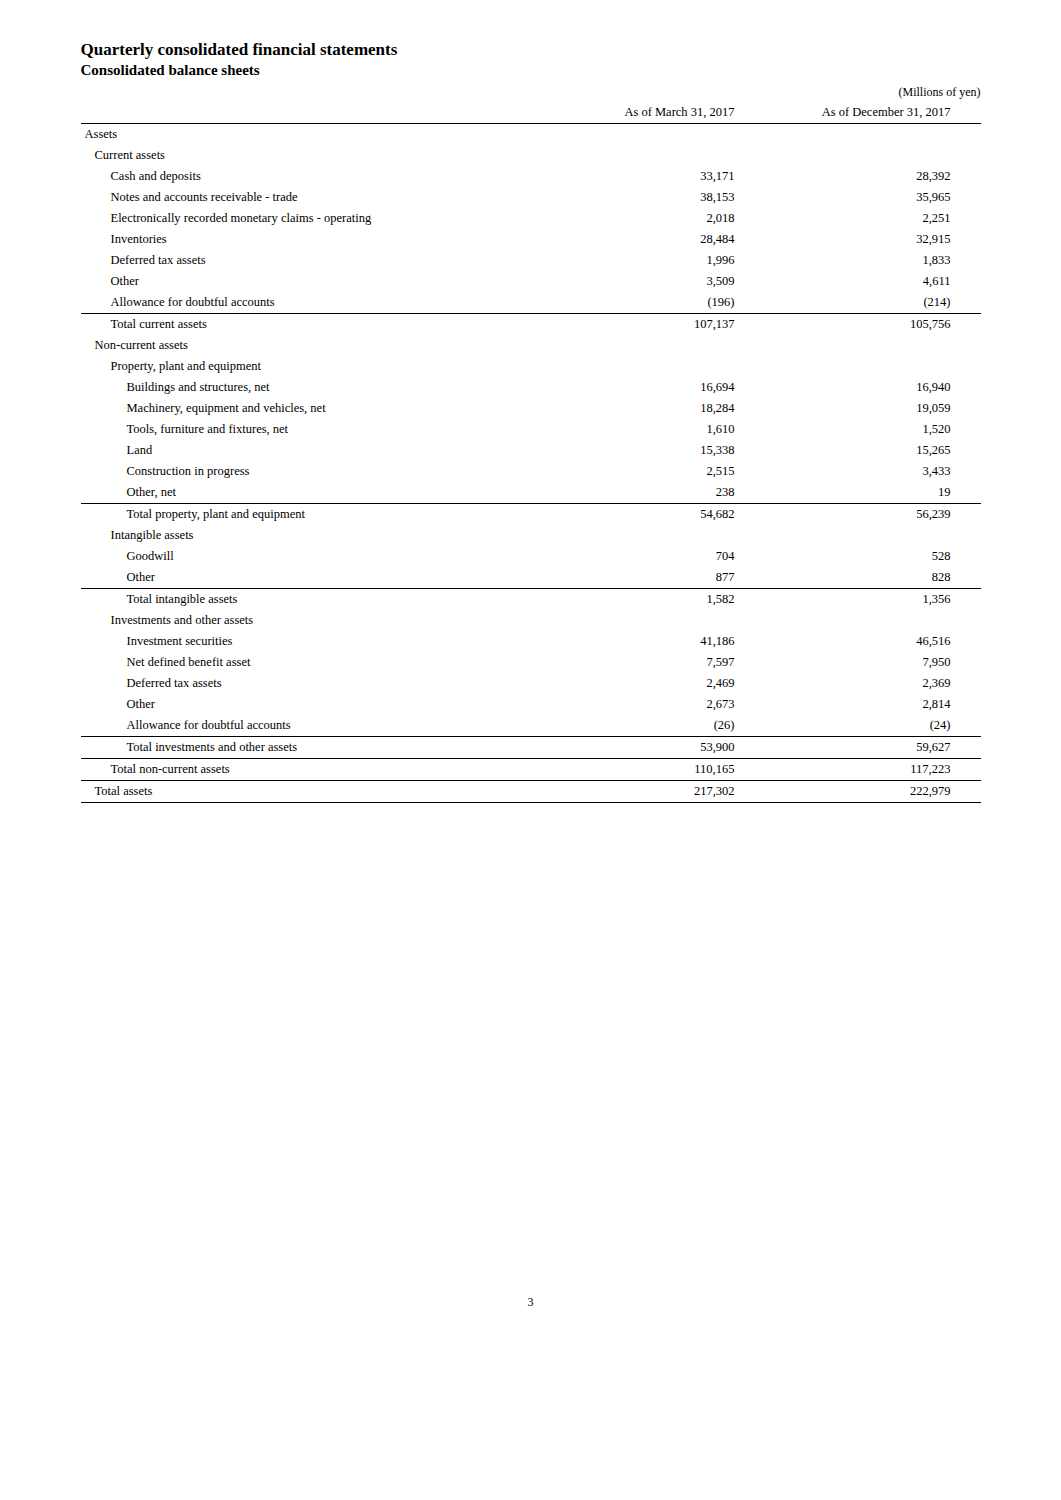Quarterly consolidated financial statements
Consolidated balance sheets
(Millions of yen)
| | As of March 31, 2017 | As of December 31, 2017 |
| --- | --- | --- |
| Assets | | |
| Current assets | | |
| Cash and deposits | 33,171 | 28,392 |
| Notes and accounts receivable - trade | 38,153 | 35,965 |
| Electronically recorded monetary claims - operating | 2,018 | 2,251 |
| Inventories | 28,484 | 32,915 |
| Deferred tax assets | 1,996 | 1,833 |
| Other | 3,509 | 4,611 |
| Allowance for doubtful accounts | (196) | (214) |
| Total current assets | 107,137 | 105,756 |
| Non-current assets | | |
| Property, plant and equipment | | |
| Buildings and structures, net | 16,694 | 16,940 |
| Machinery, equipment and vehicles, net | 18,284 | 19,059 |
| Tools, furniture and fixtures, net | 1,610 | 1,520 |
| Land | 15,338 | 15,265 |
| Construction in progress | 2,515 | 3,433 |
| Other, net | 238 | 19 |
| Total property, plant and equipment | 54,682 | 56,239 |
| Intangible assets | | |
| Goodwill | 704 | 528 |
| Other | 877 | 828 |
| Total intangible assets | 1,582 | 1,356 |
| Investments and other assets | | |
| Investment securities | 41,186 | 46,516 |
| Net defined benefit asset | 7,597 | 7,950 |
| Deferred tax assets | 2,469 | 2,369 |
| Other | 2,673 | 2,814 |
| Allowance for doubtful accounts | (26) | (24) |
| Total investments and other assets | 53,900 | 59,627 |
| Total non-current assets | 110,165 | 117,223 |
| Total assets | 217,302 | 222,979 |
3